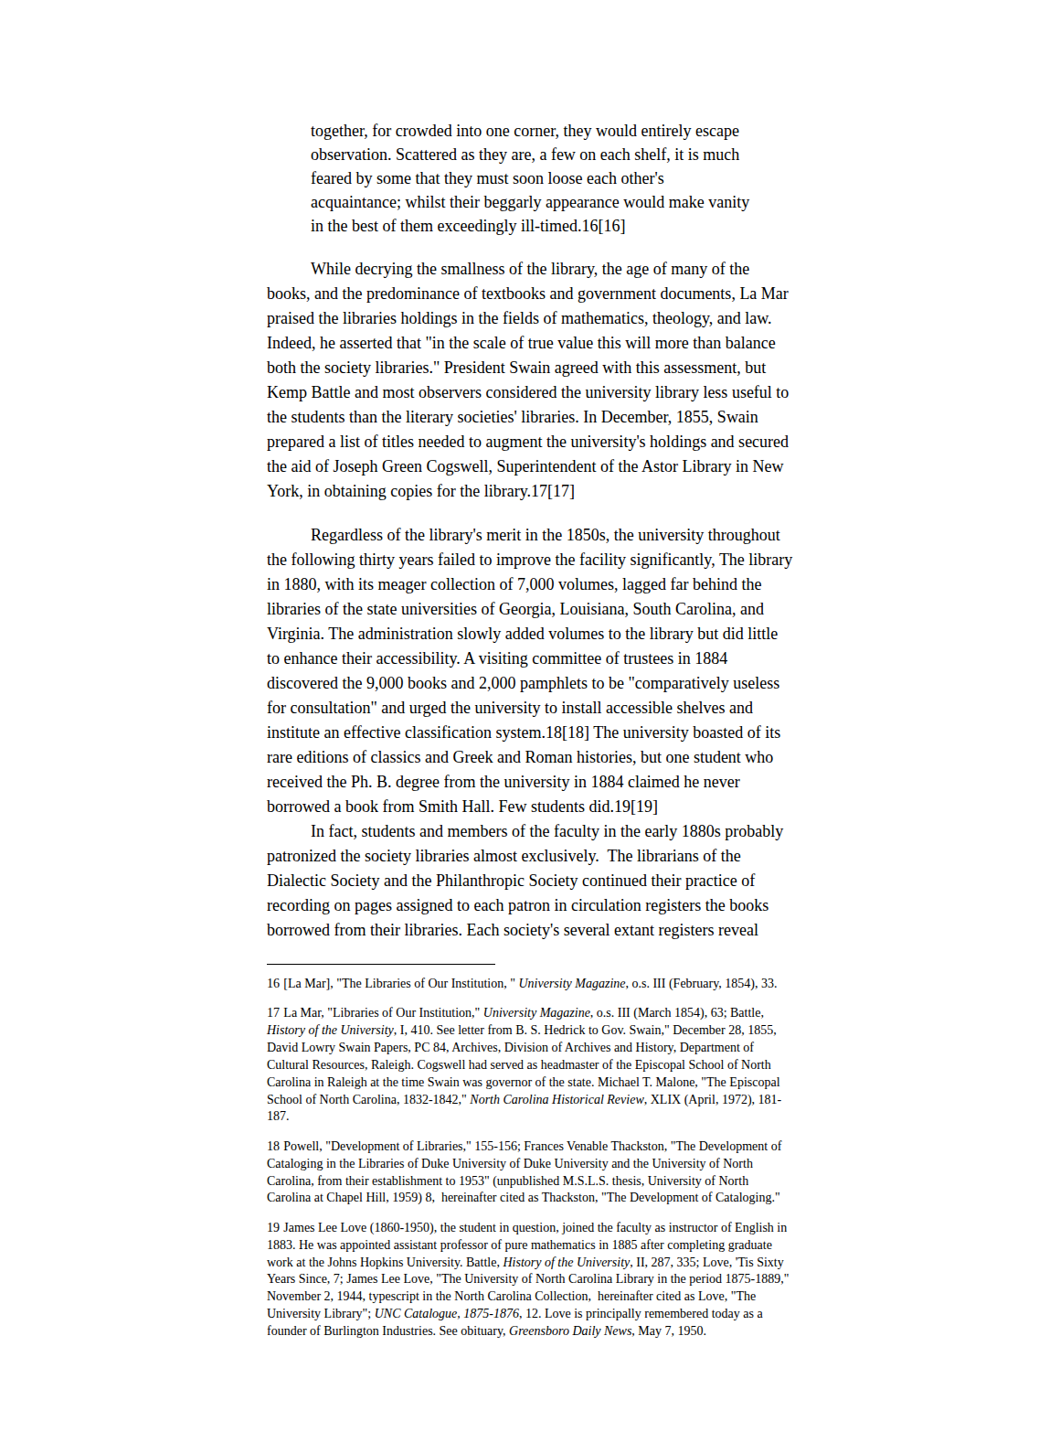together, for crowded into one corner, they would entirely escape observation. Scattered as they are, a few on each shelf, it is much feared by some that they must soon loose each other's acquaintance; whilst their beggarly appearance would make vanity in the best of them exceedingly ill-timed.16[16]
While decrying the smallness of the library, the age of many of the books, and the predominance of textbooks and government documents, La Mar praised the libraries holdings in the fields of mathematics, theology, and law. Indeed, he asserted that "in the scale of true value this will more than balance both the society libraries." President Swain agreed with this assessment, but Kemp Battle and most observers considered the university library less useful to the students than the literary societies' libraries. In December, 1855, Swain prepared a list of titles needed to augment the university's holdings and secured the aid of Joseph Green Cogswell, Superintendent of the Astor Library in New York, in obtaining copies for the library.17[17]
Regardless of the library's merit in the 1850s, the university throughout the following thirty years failed to improve the facility significantly, The library in 1880, with its meager collection of 7,000 volumes, lagged far behind the libraries of the state universities of Georgia, Louisiana, South Carolina, and Virginia. The administration slowly added volumes to the library but did little to enhance their accessibility. A visiting committee of trustees in 1884 discovered the 9,000 books and 2,000 pamphlets to be "comparatively useless for consultation" and urged the university to install accessible shelves and institute an effective classification system.18[18] The university boasted of its rare editions of classics and Greek and Roman histories, but one student who received the Ph. B. degree from the university in 1884 claimed he never borrowed a book from Smith Hall. Few students did.19[19]
In fact, students and members of the faculty in the early 1880s probably patronized the society libraries almost exclusively. The librarians of the Dialectic Society and the Philanthropic Society continued their practice of recording on pages assigned to each patron in circulation registers the books borrowed from their libraries. Each society's several extant registers reveal
16 [La Mar], "The Libraries of Our Institution, " University Magazine, o.s. III (February, 1854), 33.
17 La Mar, "Libraries of Our Institution," University Magazine, o.s. III (March 1854), 63; Battle, History of the University, I, 410. See letter from B. S. Hedrick to Gov. Swain," December 28, 1855, David Lowry Swain Papers, PC 84, Archives, Division of Archives and History, Department of Cultural Resources, Raleigh. Cogswell had served as headmaster of the Episcopal School of North Carolina in Raleigh at the time Swain was governor of the state. Michael T. Malone, "The Episcopal School of North Carolina, 1832-1842," North Carolina Historical Review, XLIX (April, 1972), 181-187.
18 Powell, "Development of Libraries," 155-156; Frances Venable Thackston, "The Development of Cataloging in the Libraries of Duke University of Duke University and the University of North Carolina, from their establishment to 1953" (unpublished M.S.L.S. thesis, University of North Carolina at Chapel Hill, 1959) 8, hereinafter cited as Thackston, "The Development of Cataloging."
19 James Lee Love (1860-1950), the student in question, joined the faculty as instructor of English in 1883. He was appointed assistant professor of pure mathematics in 1885 after completing graduate work at the Johns Hopkins University. Battle, History of the University, II, 287, 335; Love, 'Tis Sixty Years Since, 7; James Lee Love, "The University of North Carolina Library in the period 1875-1889," November 2, 1944, typescript in the North Carolina Collection, hereinafter cited as Love, "The University Library"; UNC Catalogue, 1875-1876, 12. Love is principally remembered today as a founder of Burlington Industries. See obituary, Greensboro Daily News, May 7, 1950.